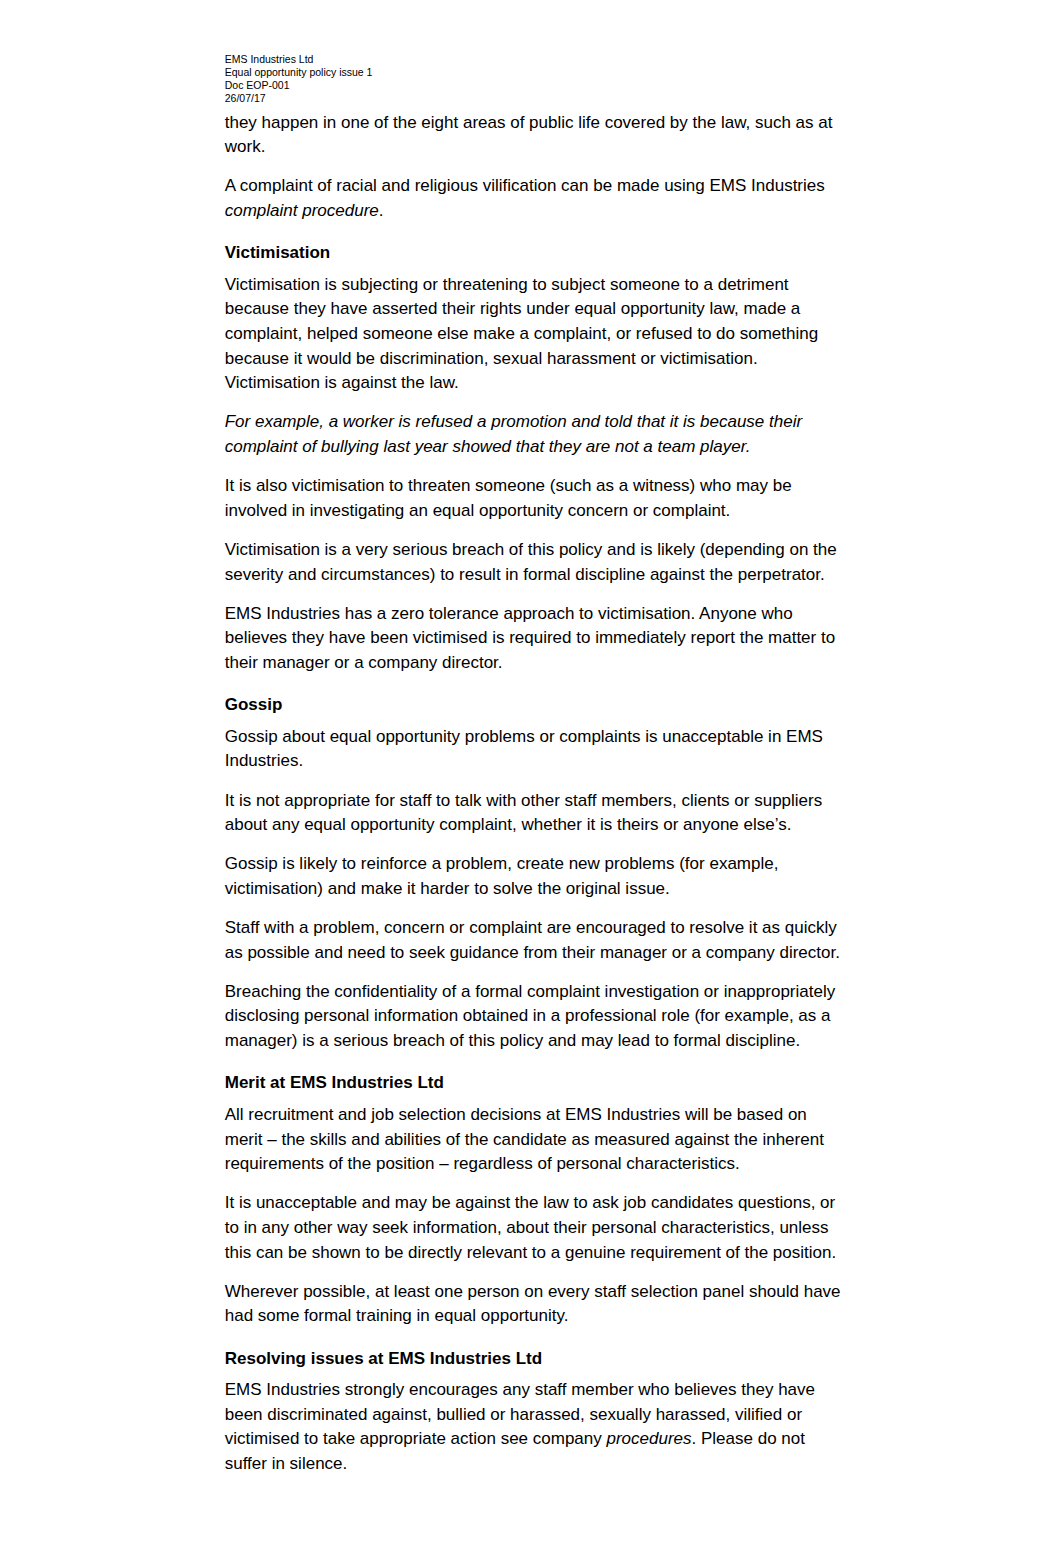EMS Industries Ltd
Equal opportunity policy issue 1
Doc EOP-001
26/07/17
they happen in one of the eight areas of public life covered by the law, such as at work.
A complaint of racial and religious vilification can be made using EMS Industries complaint procedure.
Victimisation
Victimisation is subjecting or threatening to subject someone to a detriment because they have asserted their rights under equal opportunity law, made a complaint, helped someone else make a complaint, or refused to do something because it would be discrimination, sexual harassment or victimisation. Victimisation is against the law.
For example, a worker is refused a promotion and told that it is because their complaint of bullying last year showed that they are not a team player.
It is also victimisation to threaten someone (such as a witness) who may be involved in investigating an equal opportunity concern or complaint.
Victimisation is a very serious breach of this policy and is likely (depending on the severity and circumstances) to result in formal discipline against the perpetrator.
EMS Industries has a zero tolerance approach to victimisation. Anyone who believes they have been victimised is required to immediately report the matter to their manager or a company director.
Gossip
Gossip about equal opportunity problems or complaints is unacceptable in EMS Industries.
It is not appropriate for staff to talk with other staff members, clients or suppliers about any equal opportunity complaint, whether it is theirs or anyone else’s.
Gossip is likely to reinforce a problem, create new problems (for example, victimisation) and make it harder to solve the original issue.
Staff with a problem, concern or complaint are encouraged to resolve it as quickly as possible and need to seek guidance from their manager or a company director.
Breaching the confidentiality of a formal complaint investigation or inappropriately disclosing personal information obtained in a professional role (for example, as a manager) is a serious breach of this policy and may lead to formal discipline.
Merit at EMS Industries Ltd
All recruitment and job selection decisions at EMS Industries will be based on merit – the skills and abilities of the candidate as measured against the inherent requirements of the position – regardless of personal characteristics.
It is unacceptable and may be against the law to ask job candidates questions, or to in any other way seek information, about their personal characteristics, unless this can be shown to be directly relevant to a genuine requirement of the position.
Wherever possible, at least one person on every staff selection panel should have had some formal training in equal opportunity.
Resolving issues at EMS Industries Ltd
EMS Industries strongly encourages any staff member who believes they have been discriminated against, bullied or harassed, sexually harassed, vilified or victimised to take appropriate action see company procedures. Please do not suffer in silence.